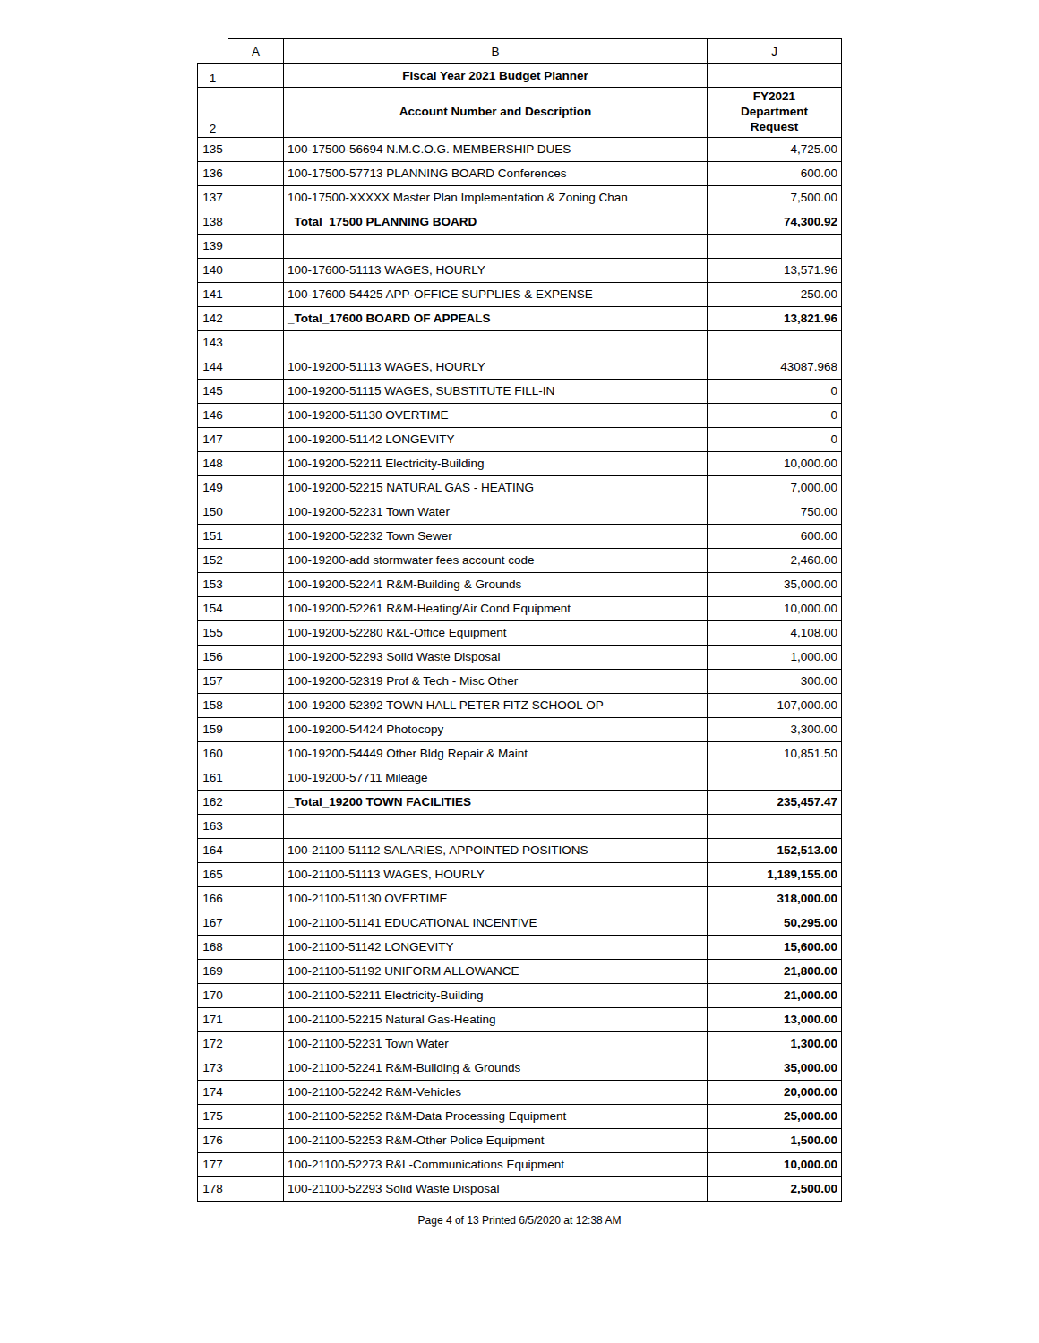| | A | B | J |
| 1 | | Fiscal Year 2021 Budget Planner | |
| 2 | | Account Number and Description | FY2021 Department Request |
| 135 | | 100-17500-56694 N.M.C.O.G. MEMBERSHIP DUES | 4,725.00 |
| 136 | | 100-17500-57713 PLANNING BOARD Conferences | 600.00 |
| 137 | | 100-17500-XXXXX Master Plan Implementation & Zoning Chan | 7,500.00 |
| 138 | | _Total_17500 PLANNING BOARD | 74,300.92 |
| 139 | | | |
| 140 | | 100-17600-51113 WAGES, HOURLY | 13,571.96 |
| 141 | | 100-17600-54425 APP-OFFICE SUPPLIES & EXPENSE | 250.00 |
| 142 | | _Total_17600 BOARD OF APPEALS | 13,821.96 |
| 143 | | | |
| 144 | | 100-19200-51113 WAGES, HOURLY | 43087.968 |
| 145 | | 100-19200-51115 WAGES, SUBSTITUTE FILL-IN | 0 |
| 146 | | 100-19200-51130 OVERTIME | 0 |
| 147 | | 100-19200-51142 LONGEVITY | 0 |
| 148 | | 100-19200-52211 Electricity-Building | 10,000.00 |
| 149 | | 100-19200-52215 NATURAL GAS - HEATING | 7,000.00 |
| 150 | | 100-19200-52231 Town Water | 750.00 |
| 151 | | 100-19200-52232 Town Sewer | 600.00 |
| 152 | | 100-19200-add stormwater fees account code | 2,460.00 |
| 153 | | 100-19200-52241 R&M-Building & Grounds | 35,000.00 |
| 154 | | 100-19200-52261 R&M-Heating/Air Cond Equipment | 10,000.00 |
| 155 | | 100-19200-52280 R&L-Office Equipment | 4,108.00 |
| 156 | | 100-19200-52293 Solid Waste Disposal | 1,000.00 |
| 157 | | 100-19200-52319 Prof & Tech - Misc Other | 300.00 |
| 158 | | 100-19200-52392 TOWN HALL PETER FITZ SCHOOL OP | 107,000.00 |
| 159 | | 100-19200-54424 Photocopy | 3,300.00 |
| 160 | | 100-19200-54449 Other Bldg Repair & Maint | 10,851.50 |
| 161 | | 100-19200-57711 Mileage | |
| 162 | | _Total_19200 TOWN FACILITIES | 235,457.47 |
| 163 | | | |
| 164 | | 100-21100-51112 SALARIES, APPOINTED POSITIONS | 152,513.00 |
| 165 | | 100-21100-51113 WAGES, HOURLY | 1,189,155.00 |
| 166 | | 100-21100-51130 OVERTIME | 318,000.00 |
| 167 | | 100-21100-51141 EDUCATIONAL INCENTIVE | 50,295.00 |
| 168 | | 100-21100-51142 LONGEVITY | 15,600.00 |
| 169 | | 100-21100-51192 UNIFORM ALLOWANCE | 21,800.00 |
| 170 | | 100-21100-52211 Electricity-Building | 21,000.00 |
| 171 | | 100-21100-52215 Natural Gas-Heating | 13,000.00 |
| 172 | | 100-21100-52231 Town Water | 1,300.00 |
| 173 | | 100-21100-52241 R&M-Building & Grounds | 35,000.00 |
| 174 | | 100-21100-52242 R&M-Vehicles | 20,000.00 |
| 175 | | 100-21100-52252 R&M-Data Processing Equipment | 25,000.00 |
| 176 | | 100-21100-52253 R&M-Other Police Equipment | 1,500.00 |
| 177 | | 100-21100-52273 R&L-Communications Equipment | 10,000.00 |
| 178 | | 100-21100-52293 Solid Waste Disposal | 2,500.00 |
Page 4 of 13 Printed 6/5/2020 at 12:38 AM